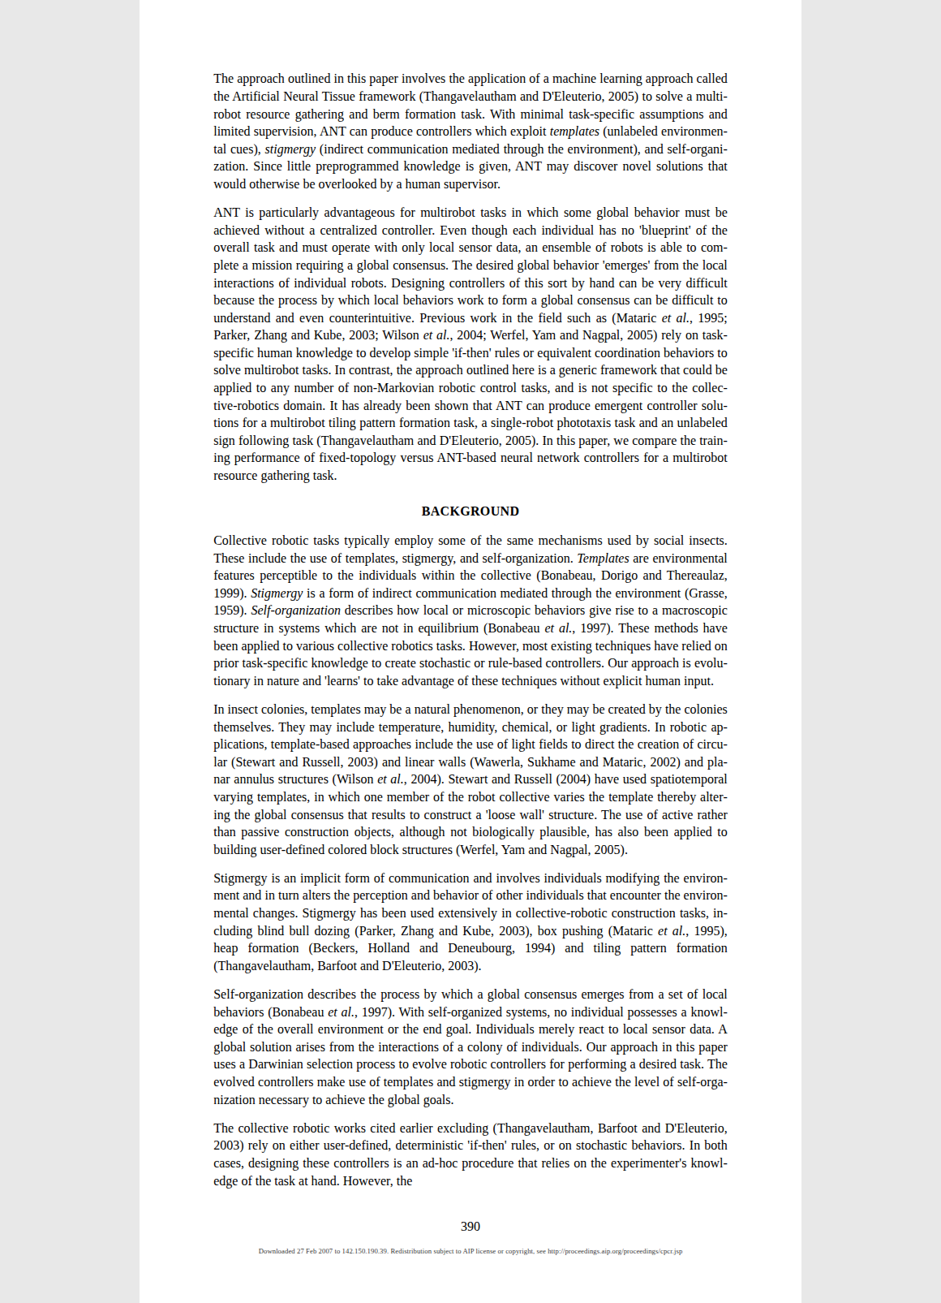The approach outlined in this paper involves the application of a machine learning approach called the Artificial Neural Tissue framework (Thangavelautham and D'Eleuterio, 2005) to solve a multirobot resource gathering and berm formation task. With minimal task-specific assumptions and limited supervision, ANT can produce controllers which exploit templates (unlabeled environmental cues), stigmergy (indirect communication mediated through the environment), and self-organization. Since little preprogrammed knowledge is given, ANT may discover novel solutions that would otherwise be overlooked by a human supervisor.
ANT is particularly advantageous for multirobot tasks in which some global behavior must be achieved without a centralized controller. Even though each individual has no 'blueprint' of the overall task and must operate with only local sensor data, an ensemble of robots is able to complete a mission requiring a global consensus. The desired global behavior 'emerges' from the local interactions of individual robots. Designing controllers of this sort by hand can be very difficult because the process by which local behaviors work to form a global consensus can be difficult to understand and even counterintuitive. Previous work in the field such as (Mataric et al., 1995; Parker, Zhang and Kube, 2003; Wilson et al., 2004; Werfel, Yam and Nagpal, 2005) rely on task-specific human knowledge to develop simple 'if-then' rules or equivalent coordination behaviors to solve multirobot tasks. In contrast, the approach outlined here is a generic framework that could be applied to any number of non-Markovian robotic control tasks, and is not specific to the collective-robotics domain. It has already been shown that ANT can produce emergent controller solutions for a multirobot tiling pattern formation task, a single-robot phototaxis task and an unlabeled sign following task (Thangavelautham and D'Eleuterio, 2005). In this paper, we compare the training performance of fixed-topology versus ANT-based neural network controllers for a multirobot resource gathering task.
BACKGROUND
Collective robotic tasks typically employ some of the same mechanisms used by social insects. These include the use of templates, stigmergy, and self-organization. Templates are environmental features perceptible to the individuals within the collective (Bonabeau, Dorigo and Thereaulaz, 1999). Stigmergy is a form of indirect communication mediated through the environment (Grasse, 1959). Self-organization describes how local or microscopic behaviors give rise to a macroscopic structure in systems which are not in equilibrium (Bonabeau et al., 1997). These methods have been applied to various collective robotics tasks. However, most existing techniques have relied on prior task-specific knowledge to create stochastic or rule-based controllers. Our approach is evolutionary in nature and 'learns' to take advantage of these techniques without explicit human input.
In insect colonies, templates may be a natural phenomenon, or they may be created by the colonies themselves. They may include temperature, humidity, chemical, or light gradients. In robotic applications, template-based approaches include the use of light fields to direct the creation of circular (Stewart and Russell, 2003) and linear walls (Wawerla, Sukhame and Mataric, 2002) and planar annulus structures (Wilson et al., 2004). Stewart and Russell (2004) have used spatiotemporal varying templates, in which one member of the robot collective varies the template thereby altering the global consensus that results to construct a 'loose wall' structure. The use of active rather than passive construction objects, although not biologically plausible, has also been applied to building user-defined colored block structures (Werfel, Yam and Nagpal, 2005).
Stigmergy is an implicit form of communication and involves individuals modifying the environment and in turn alters the perception and behavior of other individuals that encounter the environmental changes. Stigmergy has been used extensively in collective-robotic construction tasks, including blind bull dozing (Parker, Zhang and Kube, 2003), box pushing (Mataric et al., 1995), heap formation (Beckers, Holland and Deneubourg, 1994) and tiling pattern formation (Thangavelautham, Barfoot and D'Eleuterio, 2003).
Self-organization describes the process by which a global consensus emerges from a set of local behaviors (Bonabeau et al., 1997). With self-organized systems, no individual possesses a knowledge of the overall environment or the end goal. Individuals merely react to local sensor data. A global solution arises from the interactions of a colony of individuals. Our approach in this paper uses a Darwinian selection process to evolve robotic controllers for performing a desired task. The evolved controllers make use of templates and stigmergy in order to achieve the level of self-organization necessary to achieve the global goals.
The collective robotic works cited earlier excluding (Thangavelautham, Barfoot and D'Eleuterio, 2003) rely on either user-defined, deterministic 'if-then' rules, or on stochastic behaviors. In both cases, designing these controllers is an ad-hoc procedure that relies on the experimenter's knowledge of the task at hand. However, the
390
Downloaded 27 Feb 2007 to 142.150.190.39. Redistribution subject to AIP license or copyright, see http://proceedings.aip.org/proceedings/cpcr.jsp